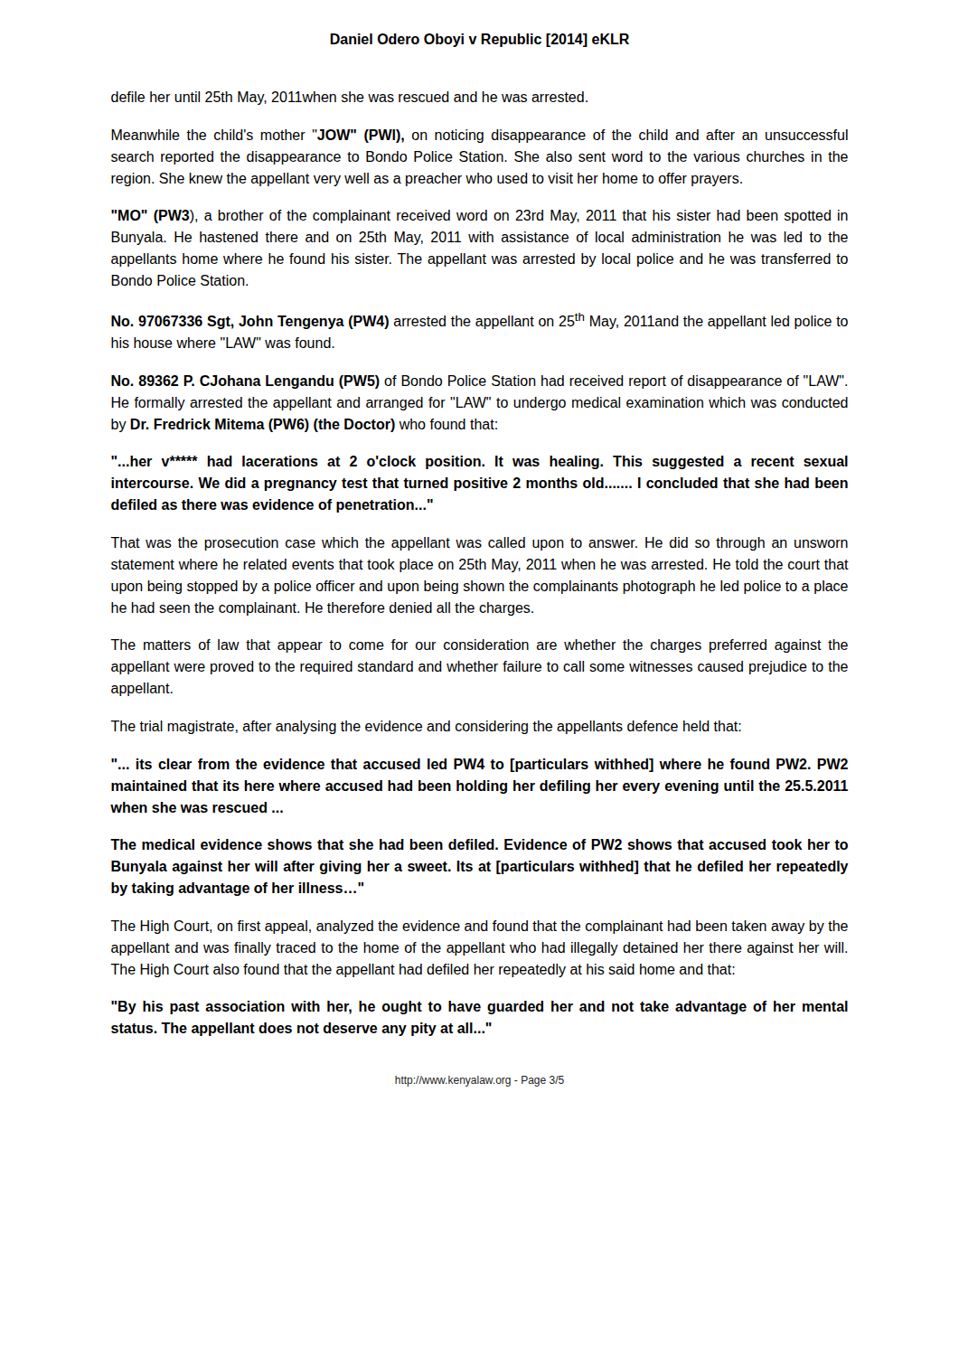Daniel Odero Oboyi v Republic [2014] eKLR
defile her until 25th May, 2011when she was rescued and he was arrested.
Meanwhile the child's mother "JOW" (PWl), on noticing disappearance of the child and after an unsuccessful search reported the disappearance to Bondo Police Station. She also sent word to the various churches in the region. She knew the appellant very well as a preacher who used to visit her home to offer prayers.
"MO" (PW3), a brother of the complainant received word on 23rd May, 2011 that his sister had been spotted in Bunyala. He hastened there and on 25th May, 2011 with assistance of local administration he was led to the appellants home where he found his sister. The appellant was arrested by local police and he was transferred to Bondo Police Station.
No. 97067336 Sgt, John Tengenya (PW4) arrested the appellant on 25th May, 2011and the appellant led police to his house where "LAW" was found.
No. 89362 P. CJohana Lengandu (PW5) of Bondo Police Station had received report of disappearance of "LAW". He formally arrested the appellant and arranged for "LAW" to undergo medical examination which was conducted by Dr. Fredrick Mitema (PW6) (the Doctor) who found that:
"...her v***** had lacerations at 2 o'clock position. It was healing. This suggested a recent sexual intercourse. We did a pregnancy test that turned positive 2 months old....... I concluded that she had been defiled as there was evidence of penetration..."
That was the prosecution case which the appellant was called upon to answer. He did so through an unsworn statement where he related events that took place on 25th May, 2011 when he was arrested. He told the court that upon being stopped by a police officer and upon being shown the complainants photograph he led police to a place he had seen the complainant. He therefore denied all the charges.
The matters of law that appear to come for our consideration are whether the charges preferred against the appellant were proved to the required standard and whether failure to call some witnesses caused prejudice to the appellant.
The trial magistrate, after analysing the evidence and considering the appellants defence held that:
"... its clear from the evidence that accused led PW4 to [particulars withhed] where he found PW2. PW2 maintained that its here where accused had been holding her defiling her every evening until the 25.5.2011 when she was rescued ...
The medical evidence shows that she had been defiled. Evidence of PW2 shows that accused took her to Bunyala against her will after giving her a sweet. Its at [particulars withhed] that he defiled her repeatedly by taking advantage of her illness…"
The High Court, on first appeal, analyzed the evidence and found that the complainant had been taken away by the appellant and was finally traced to the home of the appellant who had illegally detained her there against her will. The High Court also found that the appellant had defiled her repeatedly at his said home and that:
"By his past association with her, he ought to have guarded her and not take advantage of her mental status. The appellant does not deserve any pity at all..."
http://www.kenyalaw.org - Page 3/5